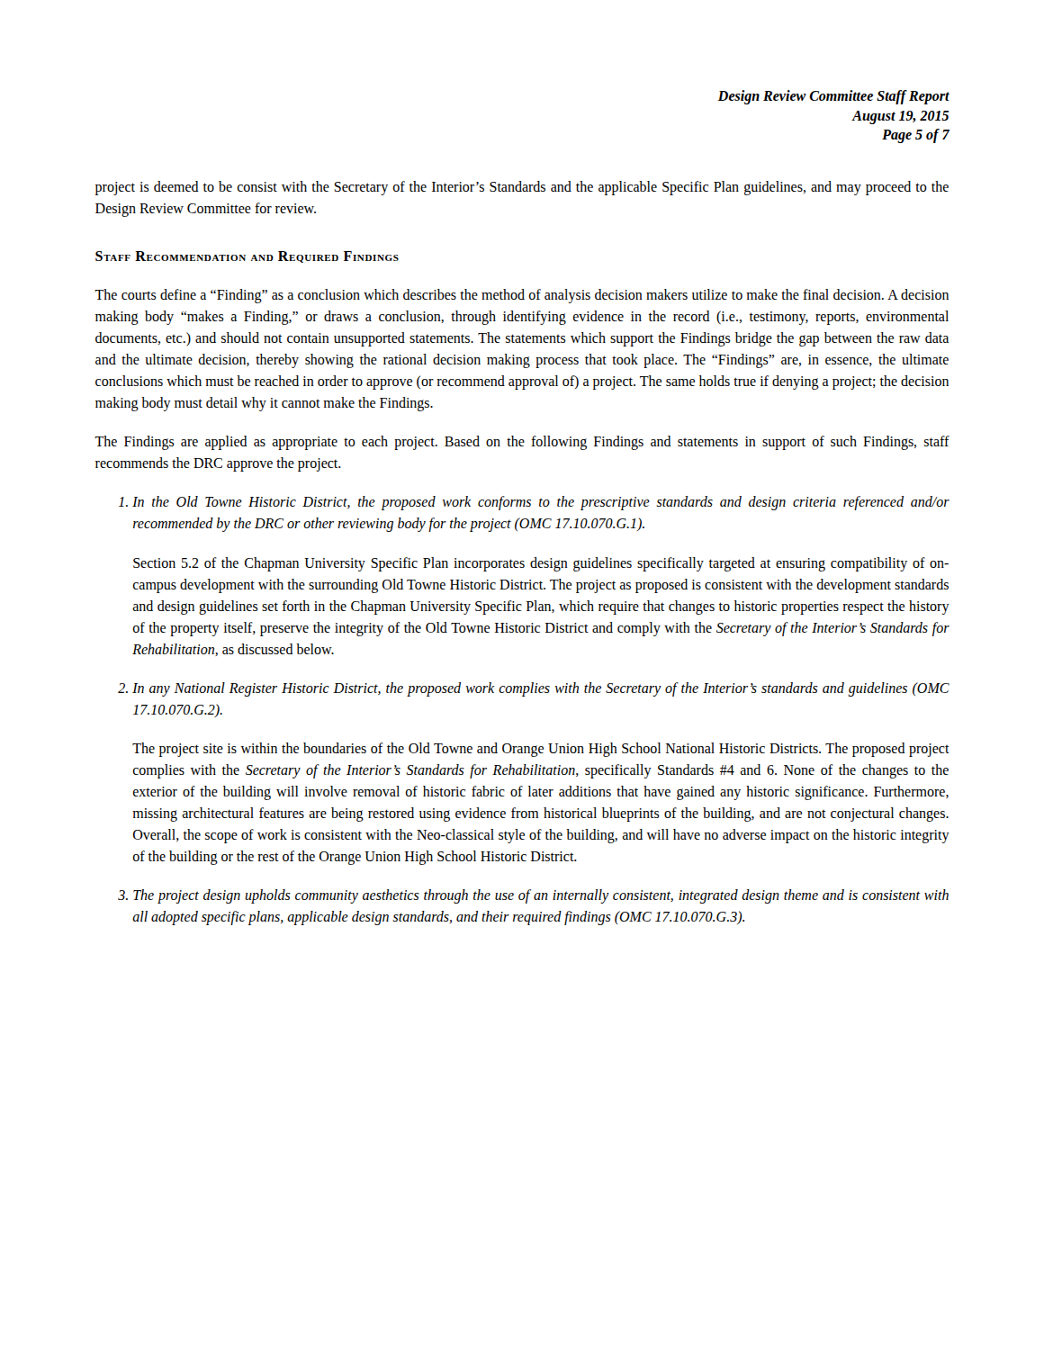Design Review Committee Staff Report
August 19, 2015
Page 5 of 7
project is deemed to be consist with the Secretary of the Interior’s Standards and the applicable Specific Plan guidelines, and may proceed to the Design Review Committee for review.
Staff Recommendation and Required Findings
The courts define a “Finding” as a conclusion which describes the method of analysis decision makers utilize to make the final decision. A decision making body “makes a Finding,” or draws a conclusion, through identifying evidence in the record (i.e., testimony, reports, environmental documents, etc.) and should not contain unsupported statements. The statements which support the Findings bridge the gap between the raw data and the ultimate decision, thereby showing the rational decision making process that took place. The “Findings” are, in essence, the ultimate conclusions which must be reached in order to approve (or recommend approval of) a project. The same holds true if denying a project; the decision making body must detail why it cannot make the Findings.
The Findings are applied as appropriate to each project. Based on the following Findings and statements in support of such Findings, staff recommends the DRC approve the project.
In the Old Towne Historic District, the proposed work conforms to the prescriptive standards and design criteria referenced and/or recommended by the DRC or other reviewing body for the project (OMC 17.10.070.G.1).
Section 5.2 of the Chapman University Specific Plan incorporates design guidelines specifically targeted at ensuring compatibility of on-campus development with the surrounding Old Towne Historic District. The project as proposed is consistent with the development standards and design guidelines set forth in the Chapman University Specific Plan, which require that changes to historic properties respect the history of the property itself, preserve the integrity of the Old Towne Historic District and comply with the Secretary of the Interior’s Standards for Rehabilitation, as discussed below.
In any National Register Historic District, the proposed work complies with the Secretary of the Interior’s standards and guidelines (OMC 17.10.070.G.2).
The project site is within the boundaries of the Old Towne and Orange Union High School National Historic Districts. The proposed project complies with the Secretary of the Interior’s Standards for Rehabilitation, specifically Standards #4 and 6. None of the changes to the exterior of the building will involve removal of historic fabric of later additions that have gained any historic significance. Furthermore, missing architectural features are being restored using evidence from historical blueprints of the building, and are not conjectural changes. Overall, the scope of work is consistent with the Neo-classical style of the building, and will have no adverse impact on the historic integrity of the building or the rest of the Orange Union High School Historic District.
The project design upholds community aesthetics through the use of an internally consistent, integrated design theme and is consistent with all adopted specific plans, applicable design standards, and their required findings (OMC 17.10.070.G.3).